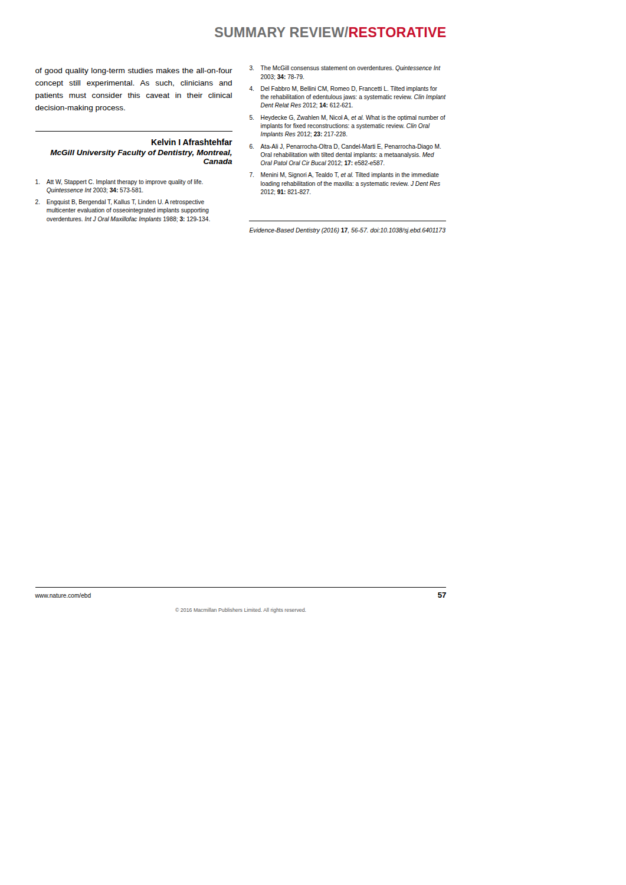SUMMARY REVIEW/RESTORATIVE
of good quality long-term studies makes the all-on-four concept still experimental. As such, clinicians and patients must consider this caveat in their clinical decision-making process.
Kelvin I Afrashtehfar
McGill University Faculty of Dentistry, Montreal, Canada
1. Att W, Stappert C. Implant therapy to improve quality of life. Quintessence Int 2003; 34: 573-581.
2. Engquist B, Bergendal T, Kallus T, Linden U. A retrospective multicenter evaluation of osseointegrated implants supporting overdentures. Int J Oral Maxillofac Implants 1988; 3: 129-134.
3. The McGill consensus statement on overdentures. Quintessence Int 2003; 34: 78-79.
4. Del Fabbro M, Bellini CM, Romeo D, Francetti L. Tilted implants for the rehabilitation of edentulous jaws: a systematic review. Clin Implant Dent Relat Res 2012; 14: 612-621.
5. Heydecke G, Zwahlen M, Nicol A, et al. What is the optimal number of implants for fixed reconstructions: a systematic review. Clin Oral Implants Res 2012; 23: 217-228.
6. Ata-Ali J, Penarrocha-Oltra D, Candel-Marti E, Penarrocha-Diago M. Oral rehabilitation with tilted dental implants: a metaanalysis. Med Oral Patol Oral Cir Bucal 2012; 17: e582-e587.
7. Menini M, Signori A, Tealdo T, et al. Tilted implants in the immediate loading rehabilitation of the maxilla: a systematic review. J Dent Res 2012; 91: 821-827.
Evidence-Based Dentistry (2016) 17, 56-57. doi:10.1038/sj.ebd.6401173
www.nature.com/ebd 57
© 2016 Macmillan Publishers Limited. All rights reserved.